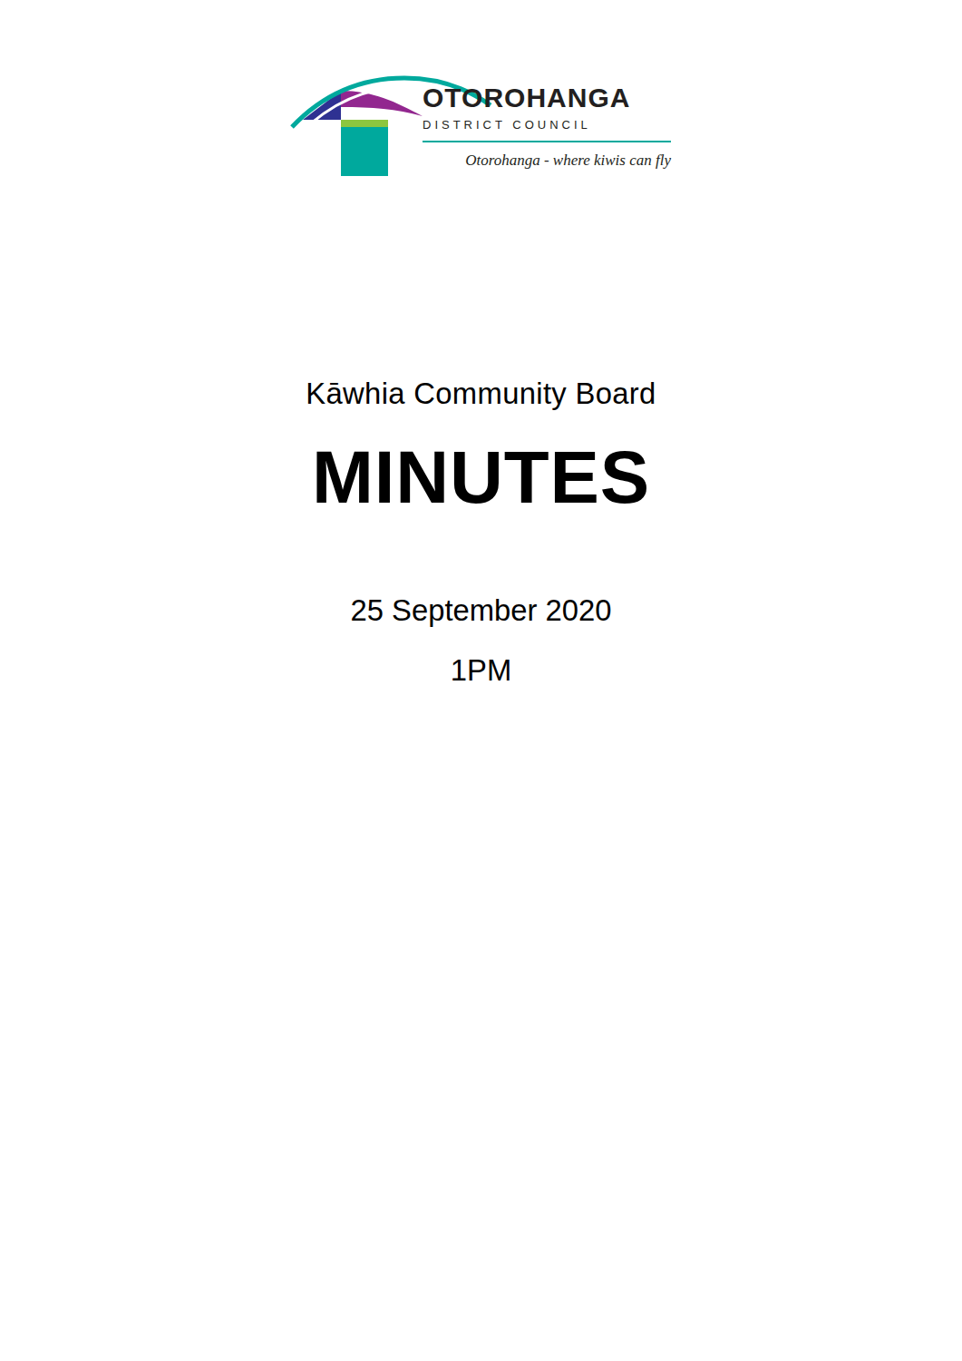Otorohanga District Council Otorohanga District Council logo with stylised roof shape and the tagline: Otorohanga - where kiwis can fly OTOROHANGA DISTRICT COUNCIL Otorohanga - where kiwis can fly
Kāwhia Community Board
MINUTES
25 September 2020
1PM